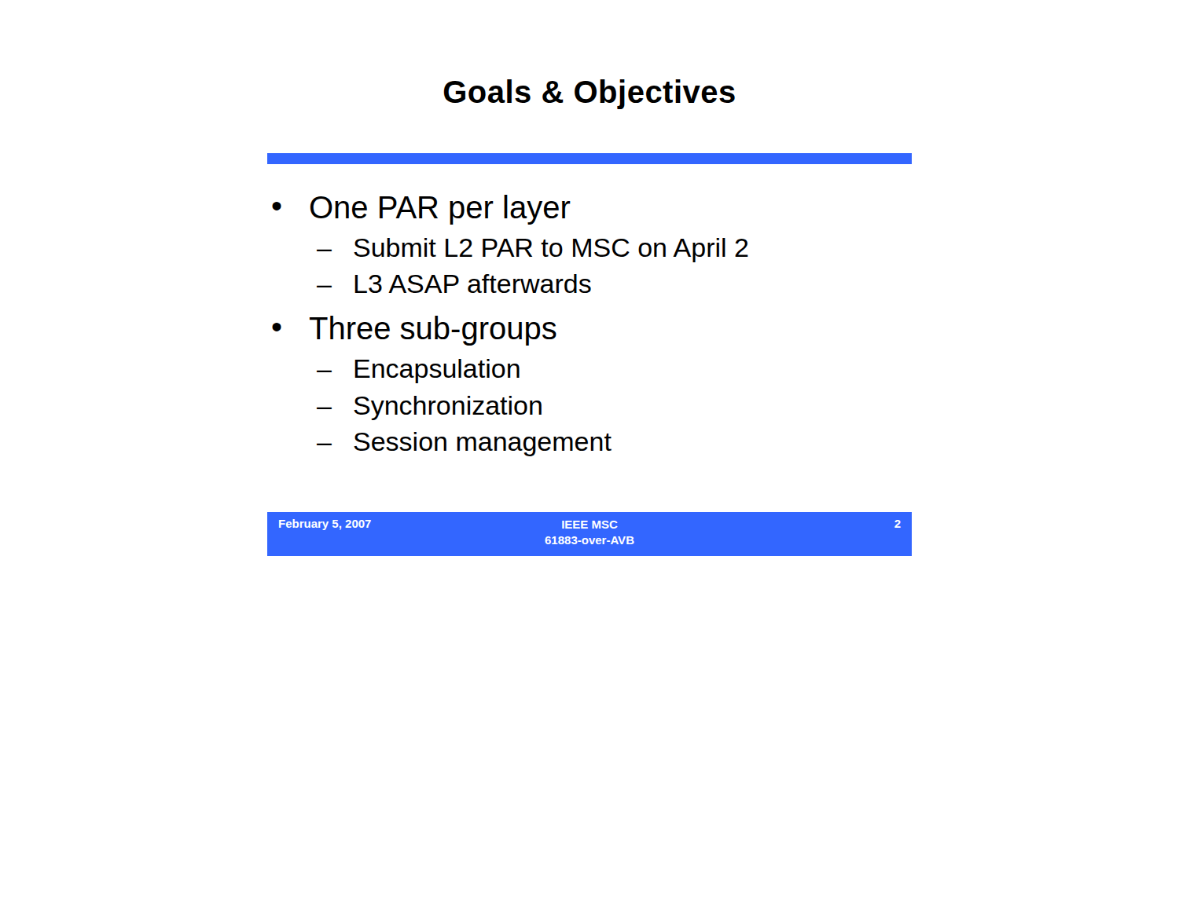Goals & Objectives
One PAR per layer
Submit L2 PAR to MSC on April 2
L3 ASAP afterwards
Three sub-groups
Encapsulation
Synchronization
Session management
February 5, 2007
IEEE MSC
61883-over-AVB
2